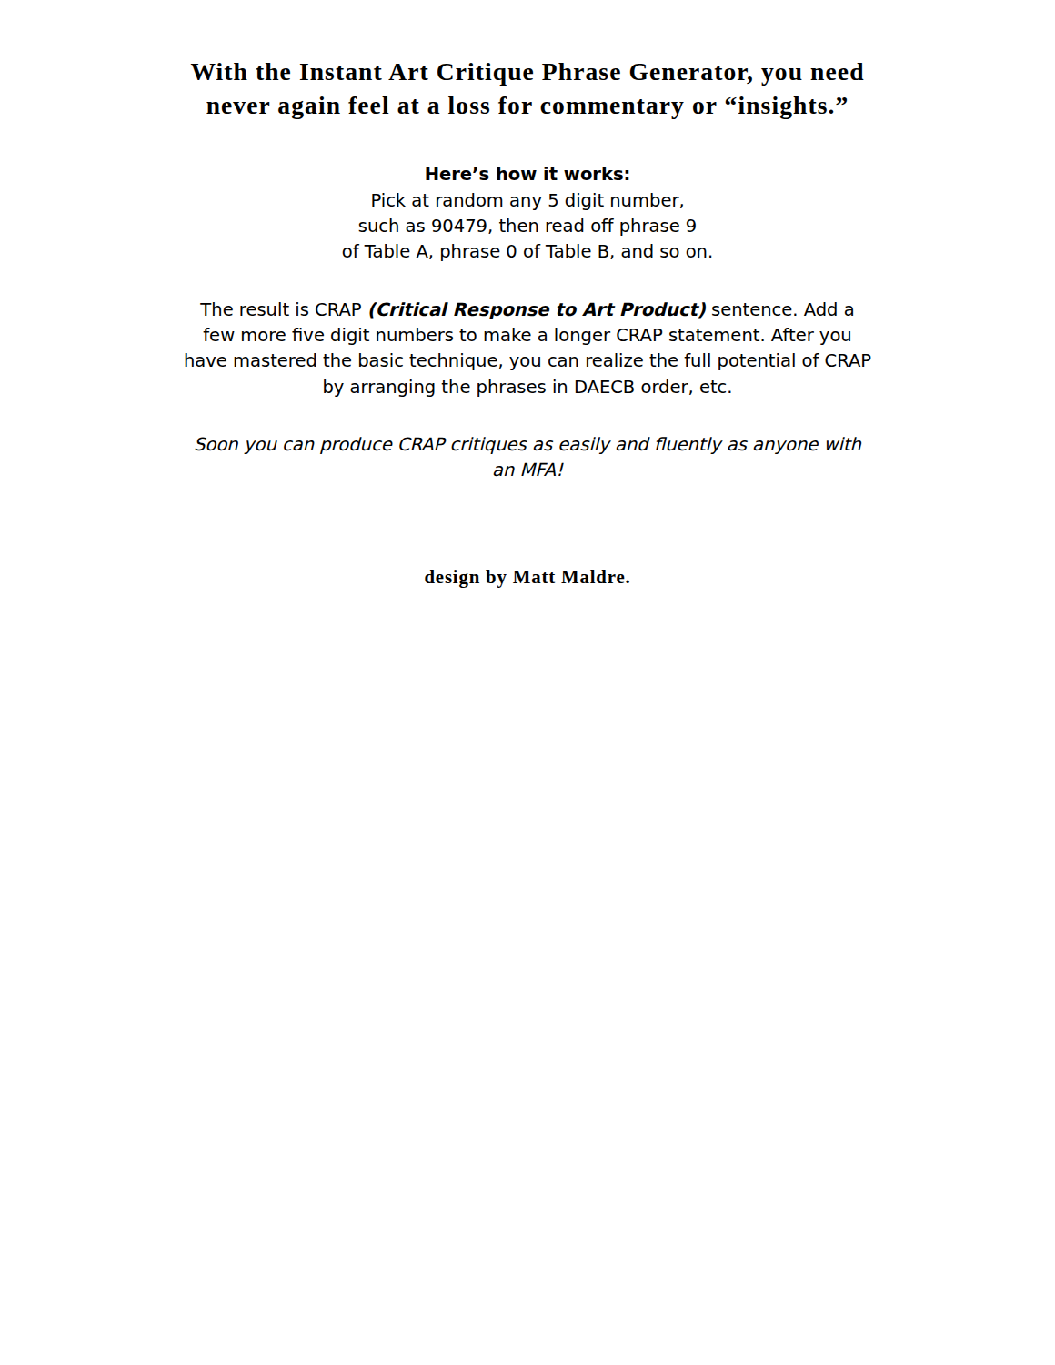With the Instant Art Critique Phrase Generator, you need never again feel at a loss for commentary or “insights.”
Here’s how it works:
Pick at random any 5 digit number,
such as 90479, then read off phrase 9
of Table A, phrase 0 of Table B, and so on.
The result is CRAP (Critical Response to Art Product) sentence. Add a few more five digit numbers to make a longer CRAP statement. After you have mastered the basic technique, you can realize the full potential of CRAP by arranging the phrases in DAECB order, etc.
Soon you can produce CRAP critiques as easily and fluently as anyone with an MFA!
design by Matt Maldre.